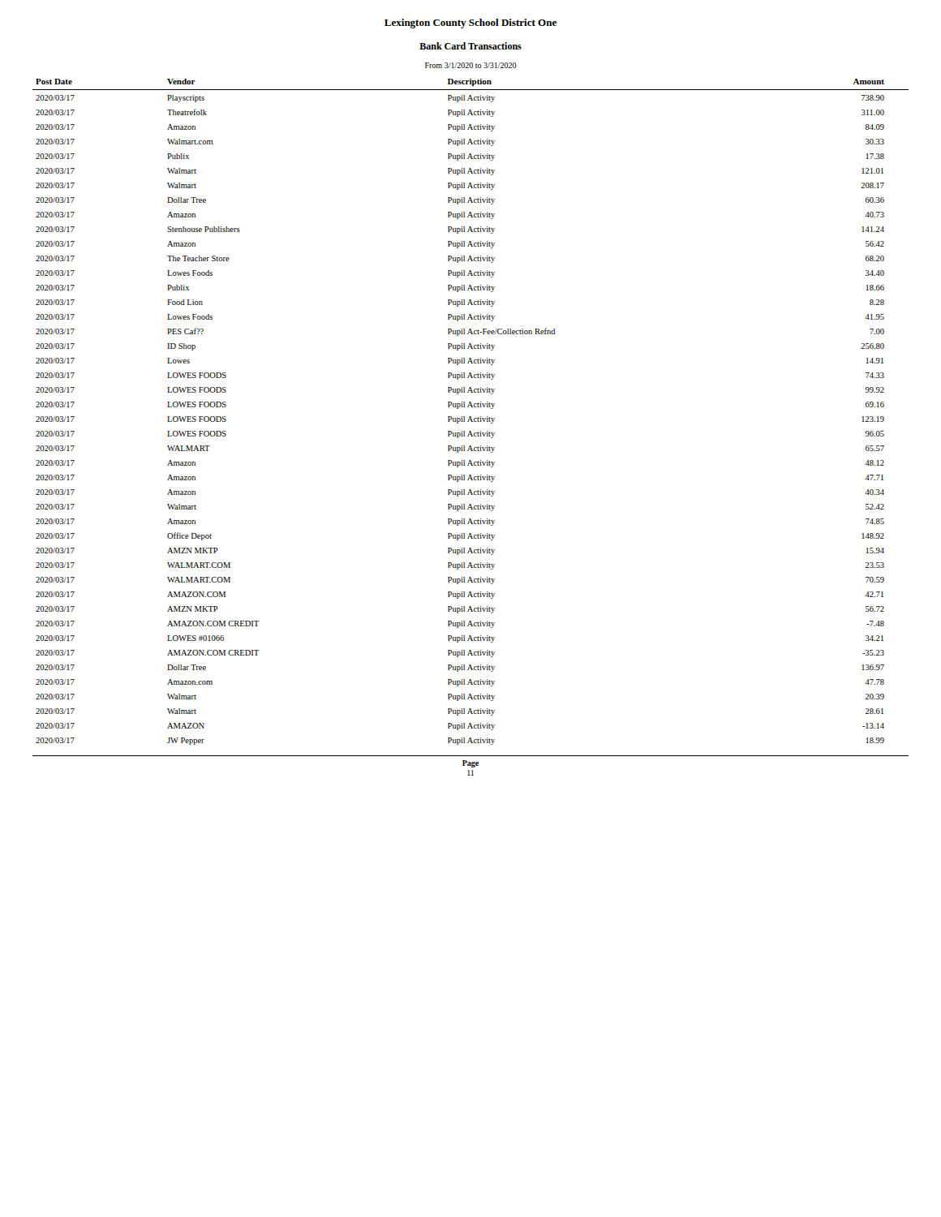Lexington County School District One
Bank Card Transactions
From 3/1/2020 to 3/31/2020
| Post Date | Vendor | Description | Amount |
| --- | --- | --- | --- |
| 2020/03/17 | Playscripts | Pupil Activity | 738.90 |
| 2020/03/17 | Theatrefolk | Pupil Activity | 311.00 |
| 2020/03/17 | Amazon | Pupil Activity | 84.09 |
| 2020/03/17 | Walmart.com | Pupil Activity | 30.33 |
| 2020/03/17 | Publix | Pupil Activity | 17.38 |
| 2020/03/17 | Walmart | Pupil Activity | 121.01 |
| 2020/03/17 | Walmart | Pupil Activity | 208.17 |
| 2020/03/17 | Dollar Tree | Pupil Activity | 60.36 |
| 2020/03/17 | Amazon | Pupil Activity | 40.73 |
| 2020/03/17 | Stenhouse Publishers | Pupil Activity | 141.24 |
| 2020/03/17 | Amazon | Pupil Activity | 56.42 |
| 2020/03/17 | The Teacher Store | Pupil Activity | 68.20 |
| 2020/03/17 | Lowes Foods | Pupil Activity | 34.40 |
| 2020/03/17 | Publix | Pupil Activity | 18.66 |
| 2020/03/17 | Food Lion | Pupil Activity | 8.28 |
| 2020/03/17 | Lowes Foods | Pupil Activity | 41.95 |
| 2020/03/17 | PES Caf?? | Pupil Act-Fee/Collection Refnd | 7.00 |
| 2020/03/17 | ID Shop | Pupil Activity | 256.80 |
| 2020/03/17 | Lowes | Pupil Activity | 14.91 |
| 2020/03/17 | LOWES FOODS | Pupil Activity | 74.33 |
| 2020/03/17 | LOWES FOODS | Pupil Activity | 99.92 |
| 2020/03/17 | LOWES FOODS | Pupil Activity | 69.16 |
| 2020/03/17 | LOWES FOODS | Pupil Activity | 123.19 |
| 2020/03/17 | LOWES FOODS | Pupil Activity | 96.05 |
| 2020/03/17 | WALMART | Pupil Activity | 65.57 |
| 2020/03/17 | Amazon | Pupil Activity | 48.12 |
| 2020/03/17 | Amazon | Pupil Activity | 47.71 |
| 2020/03/17 | Amazon | Pupil Activity | 40.34 |
| 2020/03/17 | Walmart | Pupil Activity | 52.42 |
| 2020/03/17 | Amazon | Pupil Activity | 74.85 |
| 2020/03/17 | Office Depot | Pupil Activity | 148.92 |
| 2020/03/17 | AMZN MKTP | Pupil Activity | 15.94 |
| 2020/03/17 | WALMART.COM | Pupil Activity | 23.53 |
| 2020/03/17 | WALMART.COM | Pupil Activity | 70.59 |
| 2020/03/17 | AMAZON.COM | Pupil Activity | 42.71 |
| 2020/03/17 | AMZN MKTP | Pupil Activity | 56.72 |
| 2020/03/17 | AMAZON.COM CREDIT | Pupil Activity | -7.48 |
| 2020/03/17 | LOWES #01066 | Pupil Activity | 34.21 |
| 2020/03/17 | AMAZON.COM CREDIT | Pupil Activity | -35.23 |
| 2020/03/17 | Dollar Tree | Pupil Activity | 136.97 |
| 2020/03/17 | Amazon.com | Pupil Activity | 47.78 |
| 2020/03/17 | Walmart | Pupil Activity | 20.39 |
| 2020/03/17 | Walmart | Pupil Activity | 28.61 |
| 2020/03/17 | AMAZON | Pupil Activity | -13.14 |
| 2020/03/17 | JW Pepper | Pupil Activity | 18.99 |
Page 11